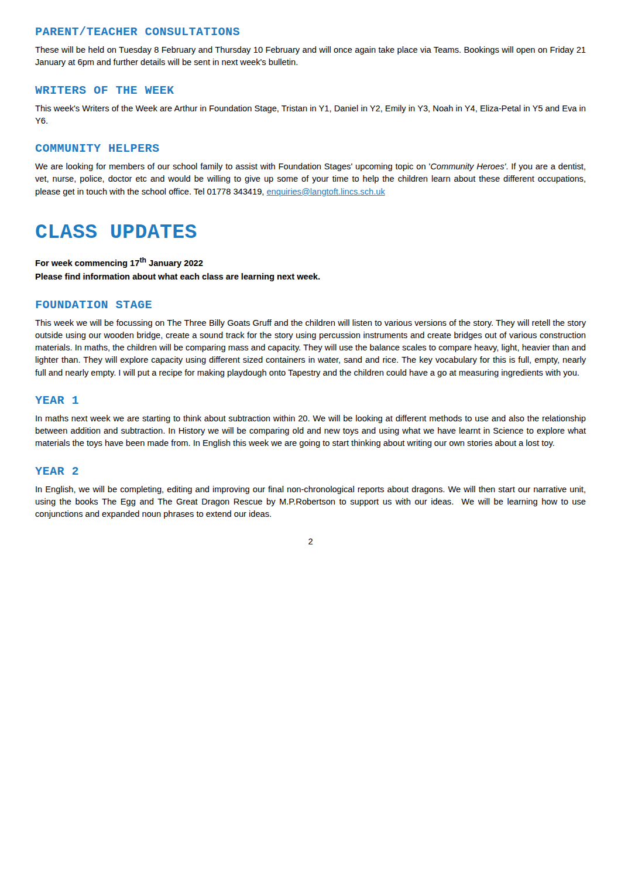Parent/Teacher Consultations
These will be held on Tuesday 8 February and Thursday 10 February and will once again take place via Teams. Bookings will open on Friday 21 January at 6pm and further details will be sent in next week's bulletin.
Writers of the Week
This week's Writers of the Week are Arthur in Foundation Stage, Tristan in Y1, Daniel in Y2, Emily in Y3, Noah in Y4, Eliza-Petal in Y5 and Eva in Y6.
Community Helpers
We are looking for members of our school family to assist with Foundation Stages' upcoming topic on 'Community Heroes'. If you are a dentist, vet, nurse, police, doctor etc and would be willing to give up some of your time to help the children learn about these different occupations, please get in touch with the school office. Tel 01778 343419, enquiries@langtoft.lincs.sch.uk
Class Updates
For week commencing 17th January 2022
Please find information about what each class are learning next week.
Foundation Stage
This week we will be focussing on The Three Billy Goats Gruff and the children will listen to various versions of the story. They will retell the story outside using our wooden bridge, create a sound track for the story using percussion instruments and create bridges out of various construction materials. In maths, the children will be comparing mass and capacity. They will use the balance scales to compare heavy, light, heavier than and lighter than. They will explore capacity using different sized containers in water, sand and rice. The key vocabulary for this is full, empty, nearly full and nearly empty. I will put a recipe for making playdough onto Tapestry and the children could have a go at measuring ingredients with you.
Year 1
In maths next week we are starting to think about subtraction within 20. We will be looking at different methods to use and also the relationship between addition and subtraction. In History we will be comparing old and new toys and using what we have learnt in Science to explore what materials the toys have been made from. In English this week we are going to start thinking about writing our own stories about a lost toy.
Year 2
In English, we will be completing, editing and improving our final non-chronological reports about dragons. We will then start our narrative unit, using the books The Egg and The Great Dragon Rescue by M.P.Robertson to support us with our ideas. We will be learning how to use conjunctions and expanded noun phrases to extend our ideas.
2